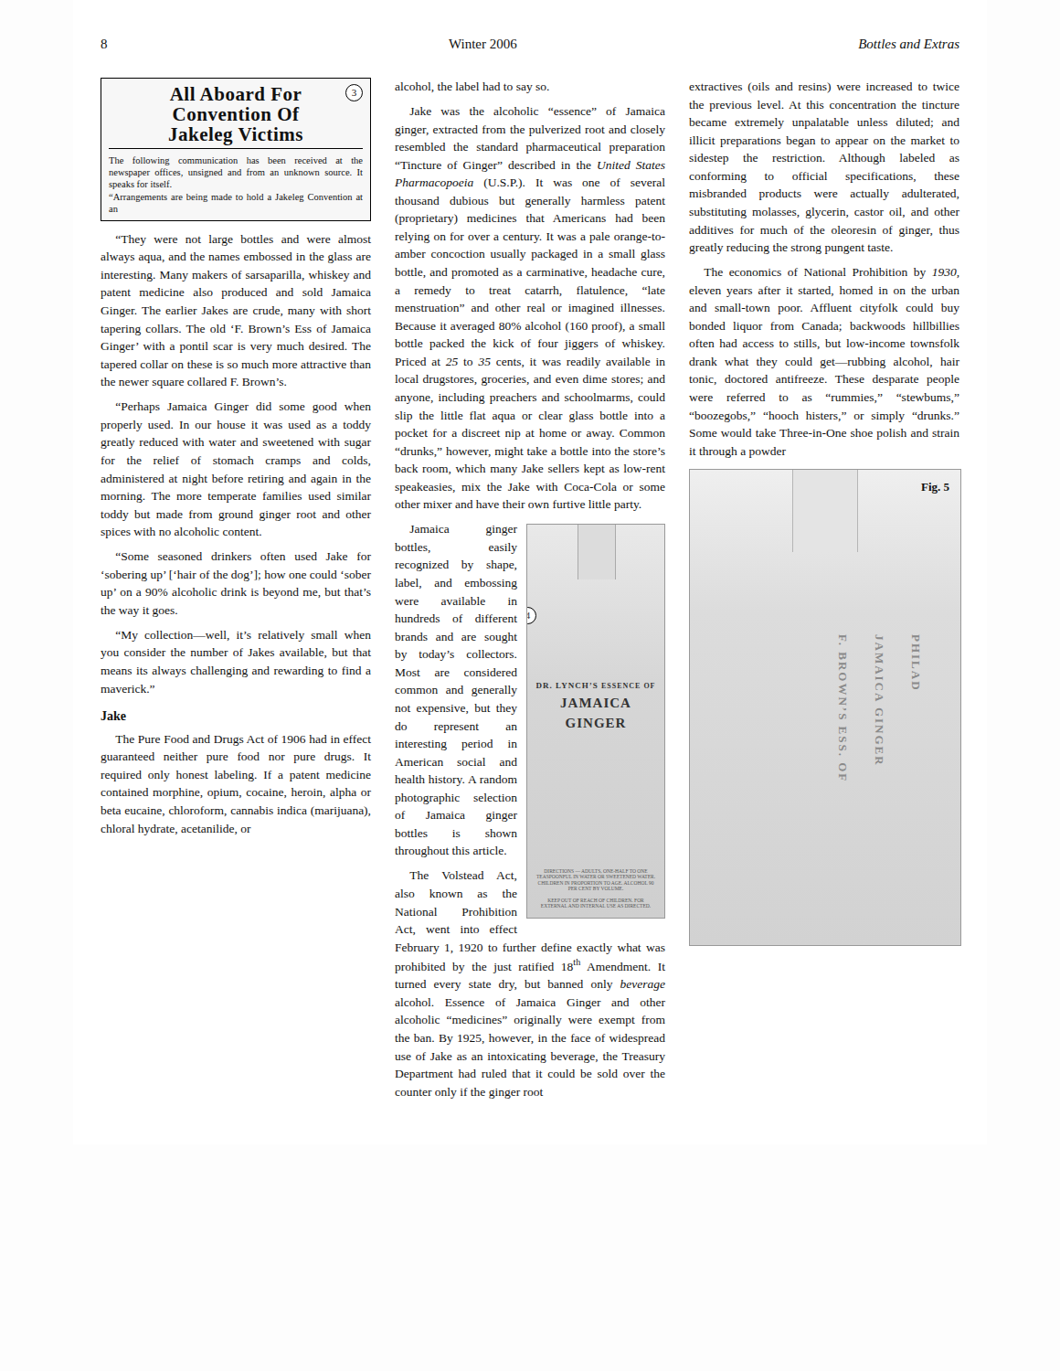8
Winter 2006
Bottles and Extras
3
All Aboard For
Convention Of
Jakeleg Victims
The following communication has been received at the newspaper offices, unsigned and from an unknown source. It speaks for itself.
“Arrangements are being made to hold a Jakeleg Convention at an
“They were not large bottles and were almost always aqua, and the names embossed in the glass are interesting. Many makers of sarsaparilla, whiskey and patent medicine also produced and sold Jamaica Ginger. The earlier Jakes are crude, many with short tapering collars. The old ‘F. Brown’s Ess of Jamaica Ginger’ with a pontil scar is very much desired. The tapered collar on these is so much more attractive than the newer square collared F. Brown’s.
“Perhaps Jamaica Ginger did some good when properly used. In our house it was used as a toddy greatly reduced with water and sweetened with sugar for the relief of stomach cramps and colds, administered at night before retiring and again in the morning. The more temperate families used similar toddy but made from ground ginger root and other spices with no alcoholic content.
“Some seasoned drinkers often used Jake for ‘sobering up’ [‘hair of the dog’]; how one could ‘sober up’ on a 90% alcoholic drink is beyond me, but that’s the way it goes.
“My collection—well, it’s relatively small when you consider the number of Jakes available, but that means its always challenging and rewarding to find a maverick.”
Jake
The Pure Food and Drugs Act of 1906 had in effect guaranteed neither pure food nor pure drugs. It required only honest labeling. If a patent medicine contained morphine, opium, cocaine, heroin, alpha or beta eucaine, chloroform, cannabis indica (marijuana), chloral hydrate, acetanilide, or
alcohol, the label had to say so.
Jake was the alcoholic “essence” of Jamaica ginger, extracted from the pulverized root and closely resembled the standard pharmaceutical preparation “Tincture of Ginger” described in the United States Pharmacopoeia (U.S.P.). It was one of several thousand dubious but generally harmless patent (proprietary) medicines that Americans had been relying on for over a century. It was a pale orange-to-amber concoction usually packaged in a small glass bottle, and promoted as a carminative, headache cure, a remedy to treat catarrh, flatulence, “late menstruation” and other real or imagined illnesses. Because it averaged 80% alcohol (160 proof), a small bottle packed the kick of four jiggers of whiskey. Priced at 25 to 35 cents, it was readily available in local drugstores, groceries, and even dime stores; and anyone, including preachers and schoolmarms, could slip the little flat aqua or clear glass bottle into a pocket for a discreet nip at home or away. Common “drunks,” however, might take a bottle into the store’s back room, which many Jake sellers kept as low-rent speakeasies, mix the Jake with Coca-Cola or some other mixer and have their own furtive little party.
4
DR. LYNCH’S ESSENCE OF JAMAICA GINGER
DIRECTIONS — ADULTS, ONE-HALF TO ONE TEASPOONFUL IN WATER OR SWEETENED WATER. CHILDREN IN PROPORTION TO AGE. ALCOHOL 90 PER CENT BY VOLUME.
KEEP OUT OF REACH OF CHILDREN. FOR EXTERNAL AND INTERNAL USE AS DIRECTED.
Jamaica ginger bottles, easily recognized by shape, label, and embossing were available in hundreds of different brands and are sought by today’s collectors. Most are considered common and generally not expensive, but they do represent an interesting period in American social and health history. A random photographic selection of Jamaica ginger bottles is shown throughout this article.
The Volstead Act, also known as the National Prohibition Act, went into effect February 1, 1920 to further define exactly what was prohibited by the just ratified 18th Amendment. It turned every state dry, but banned only beverage alcohol. Essence of Jamaica Ginger and other alcoholic “medicines” originally were exempt from the ban. By 1925, however, in the face of widespread use of Jake as an intoxicating beverage, the Treasury Department had ruled that it could be sold over the counter only if the ginger root
extractives (oils and resins) were increased to twice the previous level. At this concentration the tincture became extremely unpalatable unless diluted; and illicit preparations began to appear on the market to sidestep the restriction. Although labeled as conforming to official specifications, these misbranded products were actually adulterated, substituting molasses, glycerin, castor oil, and other additives for much of the oleoresin of ginger, thus greatly reducing the strong pungent taste.
The economics of National Prohibition by 1930, eleven years after it started, homed in on the urban and small-town poor. Affluent cityfolk could buy bonded liquor from Canada; backwoods hillbillies often had access to stills, but low-income townsfolk drank what they could get—rubbing alcohol, hair tonic, doctored antifreeze. These desparate people were referred to as “rummies,” “stewbums,” “boozegobs,” “hooch histers,” or simply “drunks.” Some would take Three-in-One shoe polish and strain it through a powder
Fig. 5
PHILAD
JAMAICA GINGER
F. BROWN’S ESS. OF